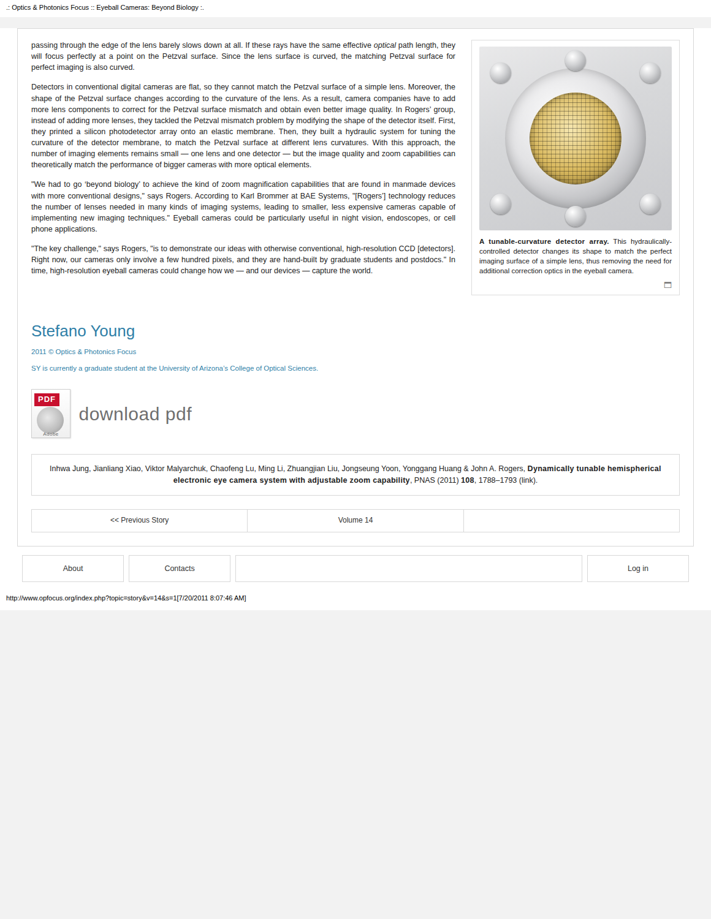.: Optics & Photonics Focus :: Eyeball Cameras: Beyond Biology :.
A tunable-curvature detector array. This hydraulically-controlled detector changes its shape to match the perfect imaging surface of a simple lens, thus removing the need for additional correction optics in the eyeball camera.
🗖
passing through the edge of the lens barely slows down at all. If these rays have the same effective optical path length, they will focus perfectly at a point on the Petzval surface. Since the lens surface is curved, the matching Petzval surface for perfect imaging is also curved.
Detectors in conventional digital cameras are flat, so they cannot match the Petzval surface of a simple lens. Moreover, the shape of the Petzval surface changes according to the curvature of the lens. As a result, camera companies have to add more lens components to correct for the Petzval surface mismatch and obtain even better image quality. In Rogers’ group, instead of adding more lenses, they tackled the Petzval mismatch problem by modifying the shape of the detector itself. First, they printed a silicon photodetector array onto an elastic membrane. Then, they built a hydraulic system for tuning the curvature of the detector membrane, to match the Petzval surface at different lens curvatures. With this approach, the number of imaging elements remains small — one lens and one detector — but the image quality and zoom capabilities can theoretically match the performance of bigger cameras with more optical elements.
"We had to go ‘beyond biology’ to achieve the kind of zoom magnification capabilities that are found in manmade devices with more conventional designs," says Rogers. According to Karl Brommer at BAE Systems, "[Rogers’] technology reduces the number of lenses needed in many kinds of imaging systems, leading to smaller, less expensive cameras capable of implementing new imaging techniques." Eyeball cameras could be particularly useful in night vision, endoscopes, or cell phone applications.
"The key challenge," says Rogers, "is to demonstrate our ideas with otherwise conventional, high-resolution CCD [detectors]. Right now, our cameras only involve a few hundred pixels, and they are hand-built by graduate students and postdocs." In time, high-resolution eyeball cameras could change how we — and our devices — capture the world.
Stefano Young
2011 © Optics & Photonics Focus
SY is currently a graduate student at the University of Arizona’s College of Optical Sciences.
PDF Adobe download pdf
Inhwa Jung, Jianliang Xiao, Viktor Malyarchuk, Chaofeng Lu, Ming Li, Zhuangjian Liu, Jongseung Yoon, Yonggang Huang & John A. Rogers, Dynamically tunable hemispherical electronic eye camera system with adjustable zoom capability, PNAS (2011) 108, 1788–1793 (link).
| << Previous Story | Volume 14 | |
| About | Contacts | | Log in |
http://www.opfocus.org/index.php?topic=story&v=14&s=1[7/20/2011 8:07:46 AM]